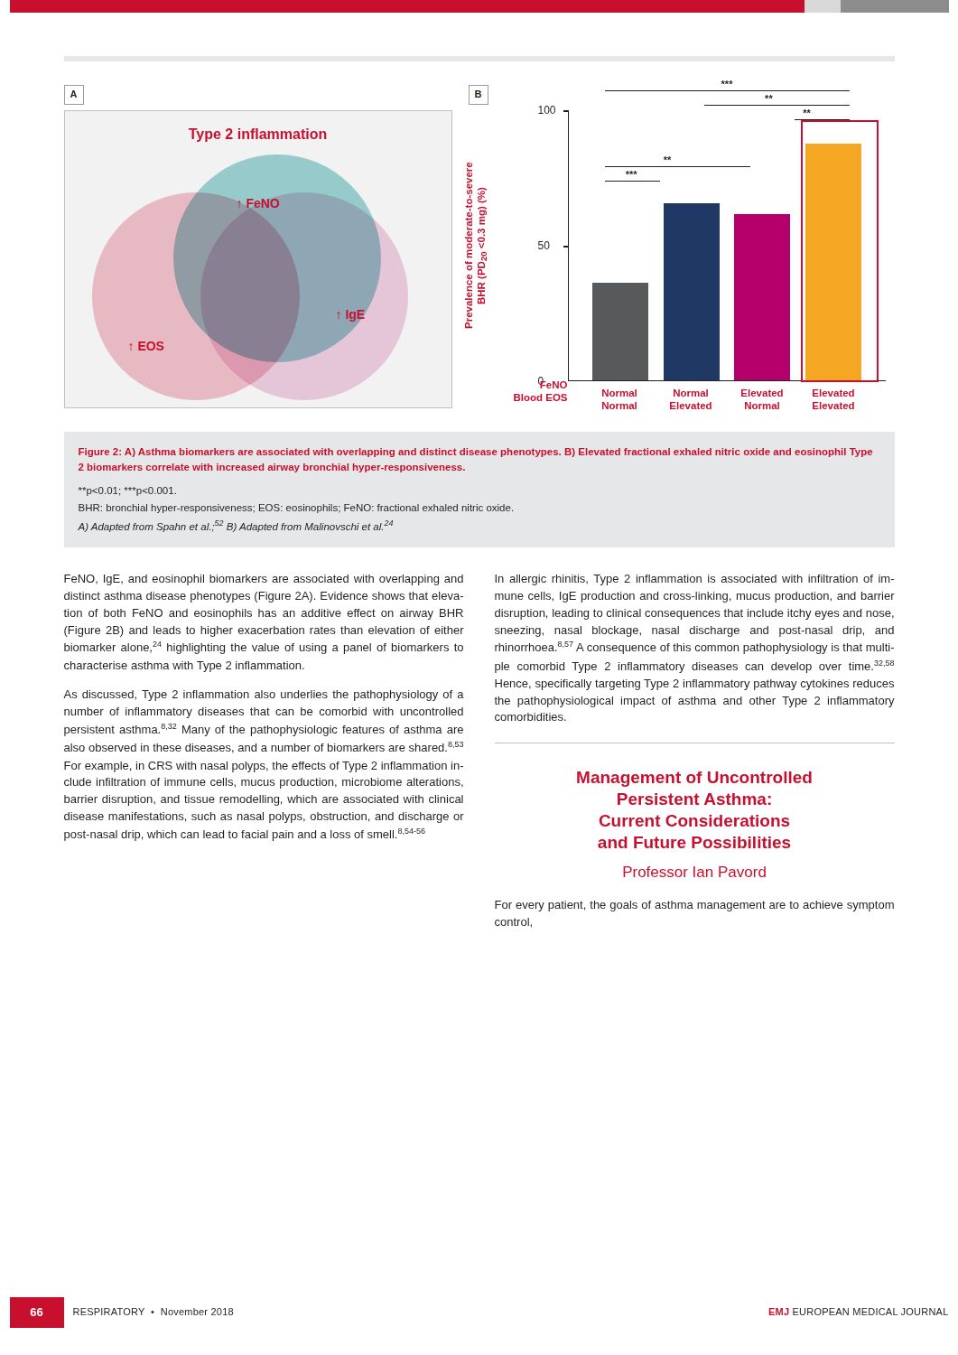A
Type 2 inflammation
↑ FeNO
↑ IgE
↑ EOS
B
Prevalence of moderate-to-severe
BHR (PD20 <0.3 mg) (%)
100 50 0
***
**
**
**
***
Normal
Normal
Normal
Elevated
Elevated
Normal
Elevated
Elevated
FeNO
Blood EOS
Figure 2: A) Asthma biomarkers are associated with overlapping and distinct disease phenotypes. B) Elevated fractional exhaled nitric oxide and eosinophil Type 2 biomarkers correlate with increased airway bronchial hyper-responsiveness.
**p<0.01; ***p<0.001.
BHR: bronchial hyper-responsiveness; EOS: eosinophils; FeNO: fractional exhaled nitric oxide.
A) Adapted from Spahn et al.;52 B) Adapted from Malinovschi et al.24
FeNO, IgE, and eosinophil biomarkers are associated with overlapping and distinct asthma disease phenotypes (Figure 2A). Evidence shows that elevation of both FeNO and eosinophils has an additive effect on airway BHR (Figure 2B) and leads to higher exacerbation rates than elevation of either biomarker alone,24 highlighting the value of using a panel of biomarkers to characterise asthma with Type 2 inflammation.
As discussed, Type 2 inflammation also underlies the pathophysiology of a number of inflammatory diseases that can be comorbid with uncontrolled persistent asthma.8,32 Many of the pathophysiologic features of asthma are also observed in these diseases, and a number of biomarkers are shared.8,53 For example, in CRS with nasal polyps, the effects of Type 2 inflammation include infiltration of immune cells, mucus production, microbiome alterations, barrier disruption, and tissue remodelling, which are associated with clinical disease manifestations, such as nasal polyps, obstruction, and discharge or post-nasal drip, which can lead to facial pain and a loss of smell.8,54-56
In allergic rhinitis, Type 2 inflammation is associated with infiltration of immune cells, IgE production and cross-linking, mucus production, and barrier disruption, leading to clinical consequences that include itchy eyes and nose, sneezing, nasal blockage, nasal discharge and post-nasal drip, and rhinorrhoea.8,57 A consequence of this common pathophysiology is that multiple comorbid Type 2 inflammatory diseases can develop over time.32,58 Hence, specifically targeting Type 2 inflammatory pathway cytokines reduces the pathophysiological impact of asthma and other Type 2 inflammatory comorbidities.
Management of Uncontrolled
Persistent Asthma:
Current Considerations
and Future Possibilities
Professor Ian Pavord
For every patient, the goals of asthma management are to achieve symptom control,
66
RESPIRATORY • November 2018
EMJ EUROPEAN MEDICAL JOURNAL